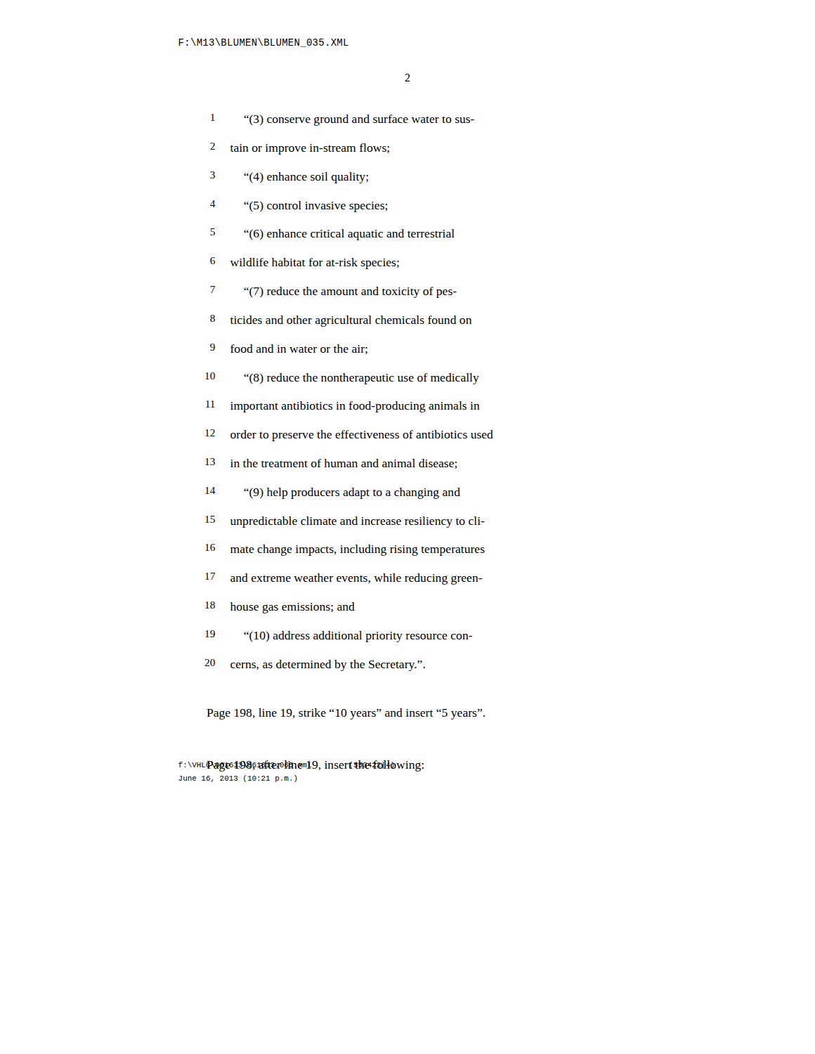F:\M13\BLUMEN\BLUMEN_035.XML
2
| 1 | “(3) conserve ground and surface water to sus- |
| 2 | tain or improve in-stream flows; |
| 3 | “(4) enhance soil quality; |
| 4 | “(5) control invasive species; |
| 5 | “(6) enhance critical aquatic and terrestrial |
| 6 | wildlife habitat for at-risk species; |
| 7 | “(7) reduce the amount and toxicity of pes- |
| 8 | ticides and other agricultural chemicals found on |
| 9 | food and in water or the air; |
| 10 | “(8) reduce the nontherapeutic use of medically |
| 11 | important antibiotics in food-producing animals in |
| 12 | order to preserve the effectiveness of antibiotics used |
| 13 | in the treatment of human and animal disease; |
| 14 | “(9) help producers adapt to a changing and |
| 15 | unpredictable climate and increase resiliency to cli- |
| 16 | mate change impacts, including rising temperatures |
| 17 | and extreme weather events, while reducing green- |
| 18 | house gas emissions; and |
| 19 | “(10) address additional priority resource con- |
| 20 | cerns, as determined by the Secretary.”. |
Page 198, line 19, strike “10 years” and insert “5 years”.
Page 198, after line 19, insert the following:
f:\VHLC\061613\061613.065.xml (553422|4)
June 16, 2013 (10:21 p.m.)